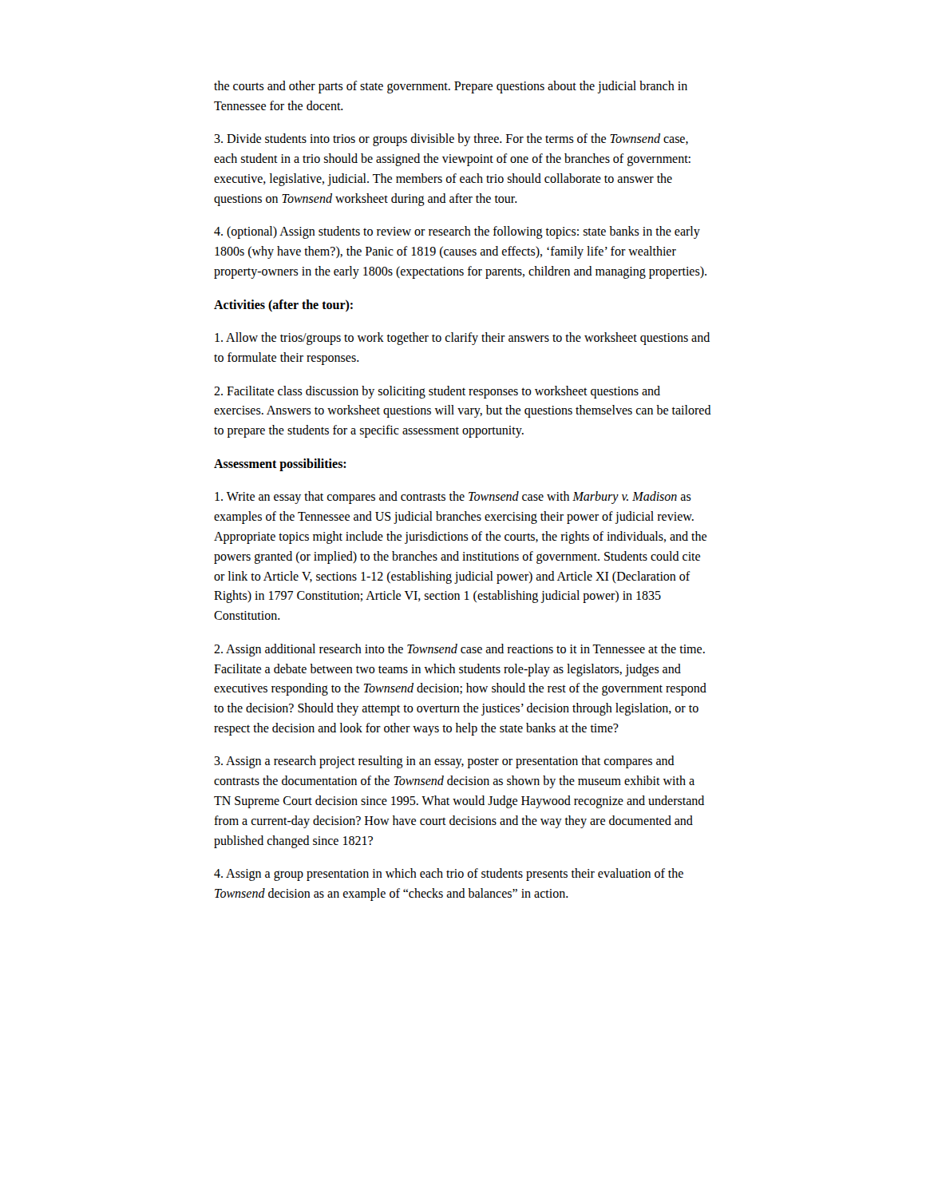the courts and other parts of state government. Prepare questions about the judicial branch in Tennessee for the docent.
3. Divide students into trios or groups divisible by three. For the terms of the Townsend case, each student in a trio should be assigned the viewpoint of one of the branches of government: executive, legislative, judicial. The members of each trio should collaborate to answer the questions on Townsend worksheet during and after the tour.
4. (optional) Assign students to review or research the following topics: state banks in the early 1800s (why have them?), the Panic of 1819 (causes and effects), ‘family life’ for wealthier property-owners in the early 1800s (expectations for parents, children and managing properties).
Activities (after the tour):
1. Allow the trios/groups to work together to clarify their answers to the worksheet questions and to formulate their responses.
2. Facilitate class discussion by soliciting student responses to worksheet questions and exercises. Answers to worksheet questions will vary, but the questions themselves can be tailored to prepare the students for a specific assessment opportunity.
Assessment possibilities:
1. Write an essay that compares and contrasts the Townsend case with Marbury v. Madison as examples of the Tennessee and US judicial branches exercising their power of judicial review. Appropriate topics might include the jurisdictions of the courts, the rights of individuals, and the powers granted (or implied) to the branches and institutions of government. Students could cite or link to Article V, sections 1-12 (establishing judicial power) and Article XI (Declaration of Rights) in 1797 Constitution; Article VI, section 1 (establishing judicial power) in 1835 Constitution.
2. Assign additional research into the Townsend case and reactions to it in Tennessee at the time. Facilitate a debate between two teams in which students role-play as legislators, judges and executives responding to the Townsend decision; how should the rest of the government respond to the decision? Should they attempt to overturn the justices’ decision through legislation, or to respect the decision and look for other ways to help the state banks at the time?
3. Assign a research project resulting in an essay, poster or presentation that compares and contrasts the documentation of the Townsend decision as shown by the museum exhibit with a TN Supreme Court decision since 1995. What would Judge Haywood recognize and understand from a current-day decision? How have court decisions and the way they are documented and published changed since 1821?
4. Assign a group presentation in which each trio of students presents their evaluation of the Townsend decision as an example of “checks and balances” in action.